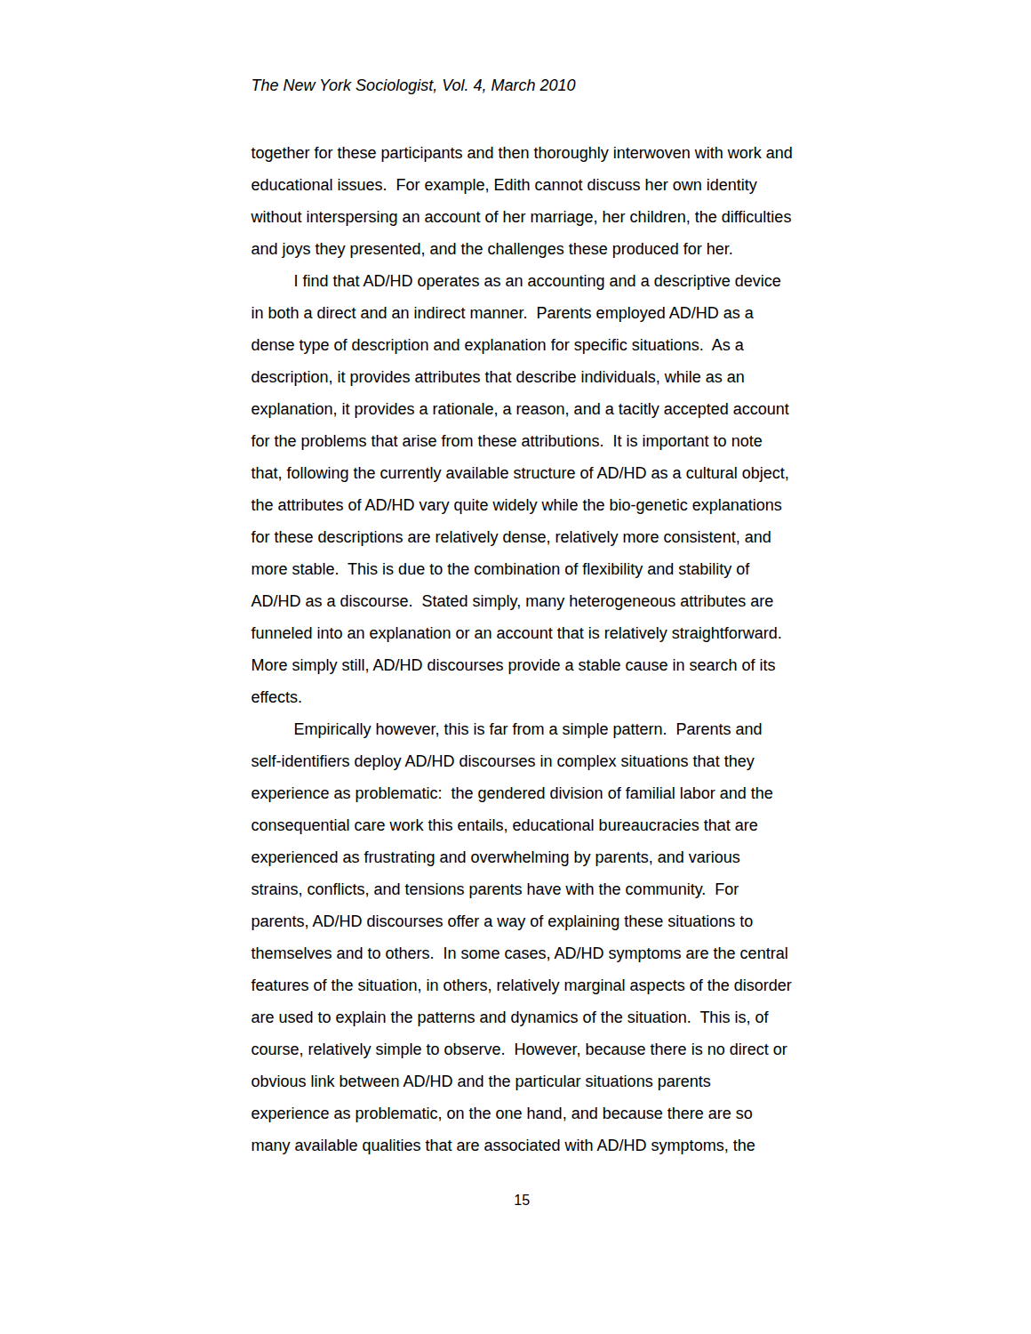The New York Sociologist, Vol. 4, March 2010
together for these participants and then thoroughly interwoven with work and educational issues. For example, Edith cannot discuss her own identity without interspersing an account of her marriage, her children, the difficulties and joys they presented, and the challenges these produced for her.
I find that AD/HD operates as an accounting and a descriptive device in both a direct and an indirect manner. Parents employed AD/HD as a dense type of description and explanation for specific situations. As a description, it provides attributes that describe individuals, while as an explanation, it provides a rationale, a reason, and a tacitly accepted account for the problems that arise from these attributions. It is important to note that, following the currently available structure of AD/HD as a cultural object, the attributes of AD/HD vary quite widely while the bio-genetic explanations for these descriptions are relatively dense, relatively more consistent, and more stable. This is due to the combination of flexibility and stability of AD/HD as a discourse. Stated simply, many heterogeneous attributes are funneled into an explanation or an account that is relatively straightforward. More simply still, AD/HD discourses provide a stable cause in search of its effects.
Empirically however, this is far from a simple pattern. Parents and self-identifiers deploy AD/HD discourses in complex situations that they experience as problematic: the gendered division of familial labor and the consequential care work this entails, educational bureaucracies that are experienced as frustrating and overwhelming by parents, and various strains, conflicts, and tensions parents have with the community. For parents, AD/HD discourses offer a way of explaining these situations to themselves and to others. In some cases, AD/HD symptoms are the central features of the situation, in others, relatively marginal aspects of the disorder are used to explain the patterns and dynamics of the situation. This is, of course, relatively simple to observe. However, because there is no direct or obvious link between AD/HD and the particular situations parents experience as problematic, on the one hand, and because there are so many available qualities that are associated with AD/HD symptoms, the
15